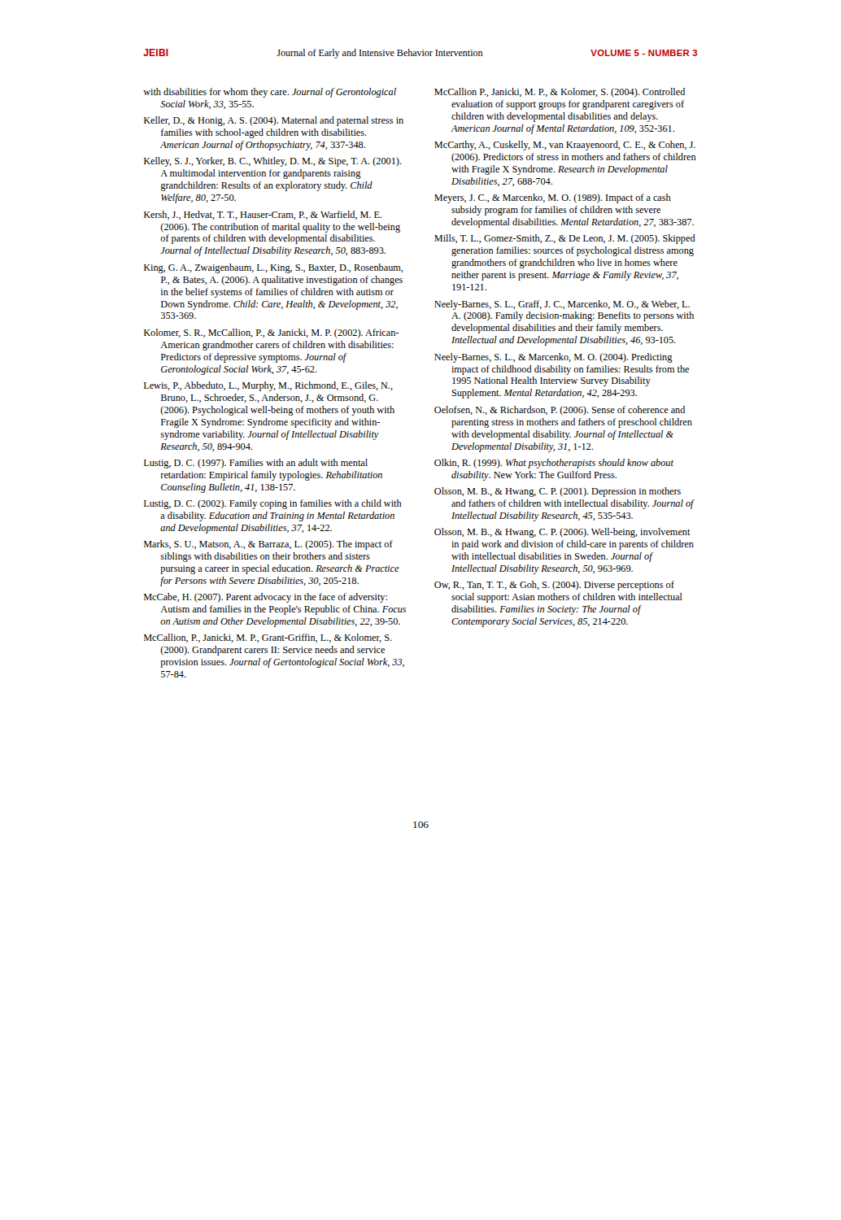JEIBI Journal of Early and Intensive Behavior Intervention VOLUME 5 - NUMBER 3
with disabilities for whom they care. Journal of Gerontological Social Work, 33, 35-55.
Keller, D., & Honig, A. S. (2004). Maternal and paternal stress in families with school-aged children with disabilities. American Journal of Orthopsychiatry, 74, 337-348.
Kelley, S. J., Yorker, B. C., Whitley, D. M., & Sipe, T. A. (2001). A multimodal intervention for gandparents raising grandchildren: Results of an exploratory study. Child Welfare, 80, 27-50.
Kersh, J., Hedvat, T. T., Hauser-Cram, P., & Warfield, M. E. (2006). The contribution of marital quality to the well-being of parents of children with developmental disabilities. Journal of Intellectual Disability Research, 50, 883-893.
King, G. A., Zwaigenbaum, L., King, S., Baxter, D., Rosenbaum, P., & Bates, A. (2006). A qualitative investigation of changes in the belief systems of families of children with autism or Down Syndrome. Child: Care, Health, & Development, 32, 353-369.
Kolomer, S. R., McCallion, P., & Janicki, M. P. (2002). African-American grandmother carers of children with disabilities: Predictors of depressive symptoms. Journal of Gerontological Social Work, 37, 45-62.
Lewis, P., Abbeduto, L., Murphy, M., Richmond, E., Giles, N., Bruno, L., Schroeder, S., Anderson, J., & Ormsond, G. (2006). Psychological well-being of mothers of youth with Fragile X Syndrome: Syndrome specificity and within-syndrome variability. Journal of Intellectual Disability Research, 50, 894-904.
Lustig, D. C. (1997). Families with an adult with mental retardation: Empirical family typologies. Rehabilitation Counseling Bulletin, 41, 138-157.
Lustig, D. C. (2002). Family coping in families with a child with a disability. Education and Training in Mental Retardation and Developmental Disabilities, 37, 14-22.
Marks, S. U., Matson, A., & Barraza, L. (2005). The impact of siblings with disabilities on their brothers and sisters pursuing a career in special education. Research & Practice for Persons with Severe Disabilities, 30, 205-218.
McCabe, H. (2007). Parent advocacy in the face of adversity: Autism and families in the People's Republic of China. Focus on Autism and Other Developmental Disabilities, 22, 39-50.
McCallion, P., Janicki, M. P., Grant-Griffin, L., & Kolomer, S. (2000). Grandparent carers II: Service needs and service provision issues. Journal of Gertontological Social Work, 33, 57-84.
McCallion P., Janicki, M. P., & Kolomer, S. (2004). Controlled evaluation of support groups for grandparent caregivers of children with developmental disabilities and delays. American Journal of Mental Retardation, 109, 352-361.
McCarthy, A., Cuskelly, M., van Kraayenoord, C. E., & Cohen, J. (2006). Predictors of stress in mothers and fathers of children with Fragile X Syndrome. Research in Developmental Disabilities, 27, 688-704.
Meyers, J. C., & Marcenko, M. O. (1989). Impact of a cash subsidy program for families of children with severe developmental disabilities. Mental Retardation, 27, 383-387.
Mills, T. L., Gomez-Smith, Z., & De Leon, J. M. (2005). Skipped generation families: sources of psychological distress among grandmothers of grandchildren who live in homes where neither parent is present. Marriage & Family Review, 37, 191-121.
Neely-Barnes, S. L., Graff, J. C., Marcenko, M. O., & Weber, L. A. (2008). Family decision-making: Benefits to persons with developmental disabilities and their family members. Intellectual and Developmental Disabilities, 46, 93-105.
Neely-Barnes, S. L., & Marcenko, M. O. (2004). Predicting impact of childhood disability on families: Results from the 1995 National Health Interview Survey Disability Supplement. Mental Retardation, 42, 284-293.
Oelofsen, N., & Richardson, P. (2006). Sense of coherence and parenting stress in mothers and fathers of preschool children with developmental disability. Journal of Intellectual & Developmental Disability, 31, 1-12.
Olkin, R. (1999). What psychotherapists should know about disability. New York: The Guilford Press.
Olsson, M. B., & Hwang, C. P. (2001). Depression in mothers and fathers of children with intellectual disability. Journal of Intellectual Disability Research, 45, 535-543.
Olsson, M. B., & Hwang, C. P. (2006). Well-being, involvement in paid work and division of child-care in parents of children with intellectual disabilities in Sweden. Journal of Intellectual Disability Research, 50, 963-969.
Ow, R., Tan, T. T., & Goh, S. (2004). Diverse perceptions of social support: Asian mothers of children with intellectual disabilities. Families in Society: The Journal of Contemporary Social Services, 85, 214-220.
106